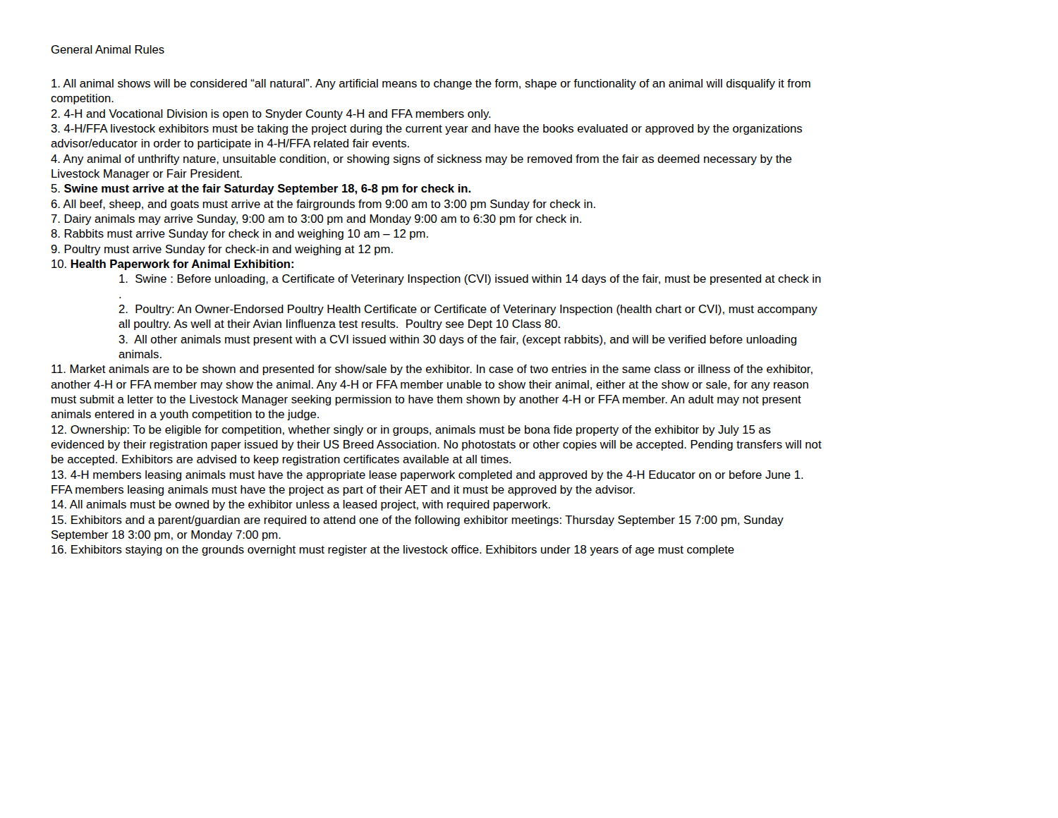General Animal Rules
1. All animal shows will be considered “all natural”. Any artificial means to change the form, shape or functionality of an animal will disqualify it from competition.
2. 4-H and Vocational Division is open to Snyder County 4-H and FFA members only.
3. 4-H/FFA livestock exhibitors must be taking the project during the current year and have the books evaluated or approved by the organizations advisor/educator in order to participate in 4-H/FFA related fair events.
4. Any animal of unthrifty nature, unsuitable condition, or showing signs of sickness may be removed from the fair as deemed necessary by the Livestock Manager or Fair President.
5. Swine must arrive at the fair Saturday September 18, 6-8 pm for check in.
6. All beef, sheep, and goats must arrive at the fairgrounds from 9:00 am to 3:00 pm Sunday for check in.
7. Dairy animals may arrive Sunday, 9:00 am to 3:00 pm and Monday 9:00 am to 6:30 pm for check in.
8. Rabbits must arrive Sunday for check in and weighing 10 am – 12 pm.
9. Poultry must arrive Sunday for check-in and weighing at 12 pm.
10. Health Paperwork for Animal Exhibition:
1. Swine : Before unloading, a Certificate of Veterinary Inspection (CVI) issued within 14 days of the fair, must be presented at check in .
2. Poultry: An Owner-Endorsed Poultry Health Certificate or Certificate of Veterinary Inspection (health chart or CVI), must accompany all poultry. As well at their Avian Iinfluenza test results. Poultry see Dept 10 Class 80.
3. All other animals must present with a CVI issued within 30 days of the fair, (except rabbits), and will be verified before unloading animals.
11. Market animals are to be shown and presented for show/sale by the exhibitor. In case of two entries in the same class or illness of the exhibitor, another 4-H or FFA member may show the animal. Any 4-H or FFA member unable to show their animal, either at the show or sale, for any reason must submit a letter to the Livestock Manager seeking permission to have them shown by another 4-H or FFA member. An adult may not present animals entered in a youth competition to the judge.
12. Ownership: To be eligible for competition, whether singly or in groups, animals must be bona fide property of the exhibitor by July 15 as evidenced by their registration paper issued by their US Breed Association. No photostats or other copies will be accepted. Pending transfers will not be accepted. Exhibitors are advised to keep registration certificates available at all times.
13. 4-H members leasing animals must have the appropriate lease paperwork completed and approved by the 4-H Educator on or before June 1. FFA members leasing animals must have the project as part of their AET and it must be approved by the advisor.
14. All animals must be owned by the exhibitor unless a leased project, with required paperwork.
15. Exhibitors and a parent/guardian are required to attend one of the following exhibitor meetings: Thursday September 15 7:00 pm, Sunday September 18 3:00 pm, or Monday 7:00 pm.
16. Exhibitors staying on the grounds overnight must register at the livestock office. Exhibitors under 18 years of age must complete